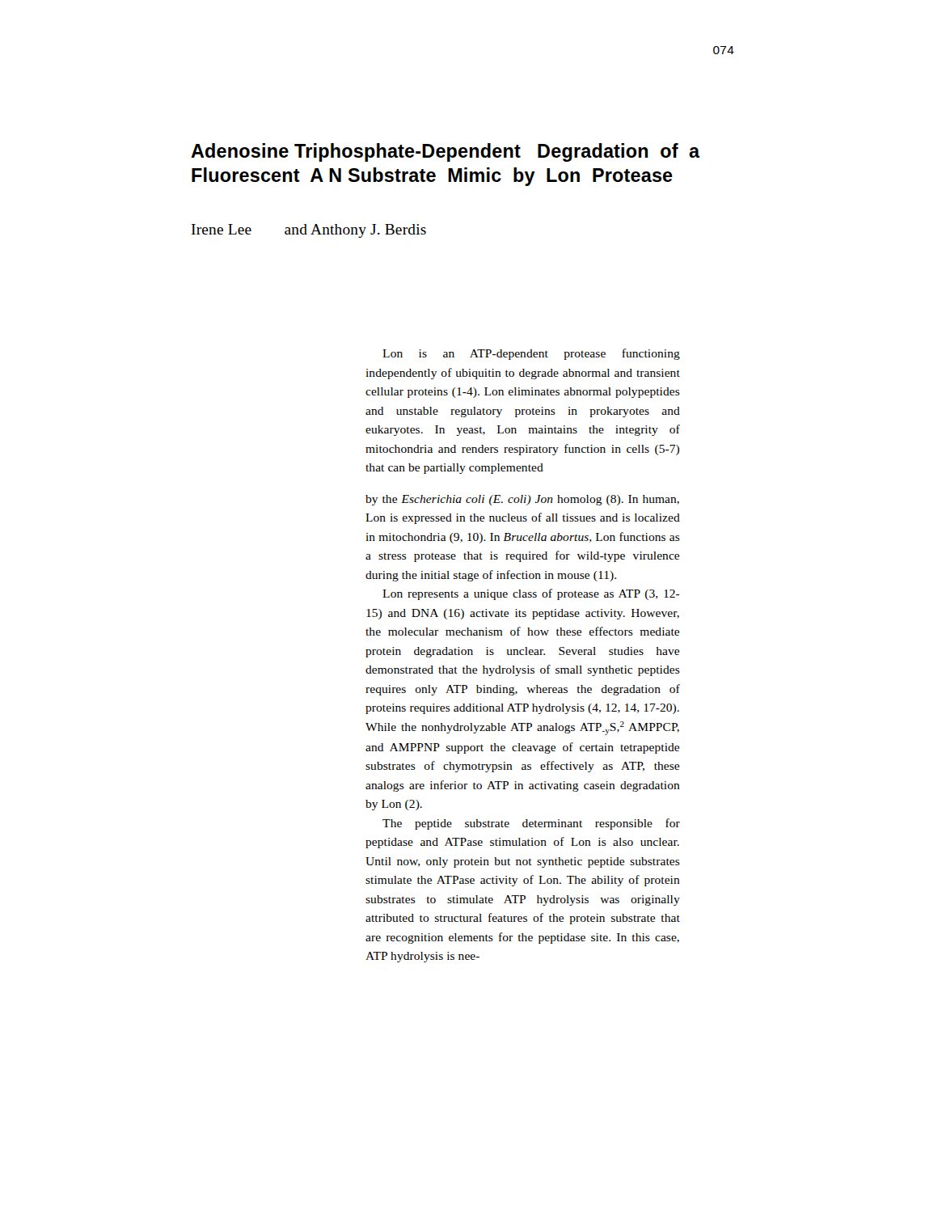074
Adenosine Triphosphate-Dependent Degradation of a Fluorescent A N Substrate Mimic by Lon Protease
Irene Lee and Anthony J. Berdis
Lon is an ATP-dependent protease functioning independently of ubiquitin to degrade abnormal and transient cellular proteins (1-4). Lon eliminates abnormal polypeptides and unstable regulatory proteins in prokaryotes and eukaryotes. In yeast, Lon maintains the integrity of mitochondria and renders respiratory function in cells (5-7) that can be partially complemented
by the Escherichia coli (E. coli) Jon homolog (8). In human, Lon is expressed in the nucleus of all tissues and is localized in mitochondria (9, 10). In Brucella abortus, Lon functions as a stress protease that is required for wild-type virulence during the initial stage of infection in mouse (11).
Lon represents a unique class of protease as ATP (3, 12-15) and DNA (16) activate its peptidase activity. However, the molecular mechanism of how these effectors mediate protein degradation is unclear. Several studies have demonstrated that the hydrolysis of small synthetic peptides requires only ATP binding, whereas the degradation of proteins requires additional ATP hydrolysis (4, 12, 14, 17-20). While the nonhydrolyzable ATP analogs ATP-yS,2 AMPPCP, and AMPPNP support the cleavage of certain tetrapeptide substrates of chymotrypsin as effectively as ATP, these analogs are inferior to ATP in activating casein degradation by Lon (2).
The peptide substrate determinant responsible for peptidase and ATPase stimulation of Lon is also unclear. Until now, only protein but not synthetic peptide substrates stimulate the ATPase activity of Lon. The ability of protein substrates to stimulate ATP hydrolysis was originally attributed to structural features of the protein substrate that are recognition elements for the peptidase site. In this case, ATP hydrolysis is nee-